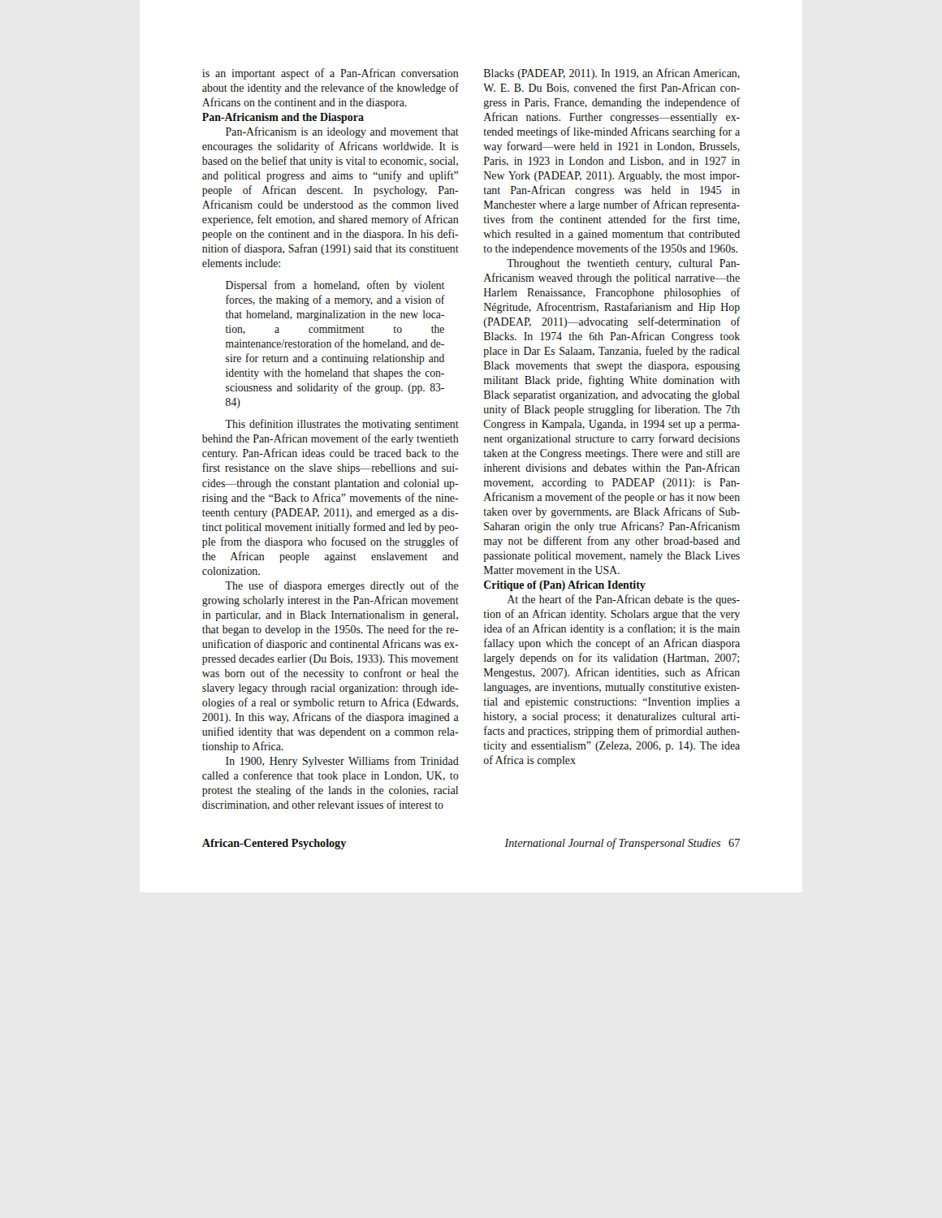is an important aspect of a Pan-African conversation about the identity and the relevance of the knowledge of Africans on the continent and in the diaspora.
Pan-Africanism and the Diaspora
Pan-Africanism is an ideology and movement that encourages the solidarity of Africans worldwide. It is based on the belief that unity is vital to economic, social, and political progress and aims to “unify and uplift” people of African descent. In psychology, Pan-Africanism could be understood as the common lived experience, felt emotion, and shared memory of African people on the continent and in the diaspora. In his definition of diaspora, Safran (1991) said that its constituent elements include:
Dispersal from a homeland, often by violent forces, the making of a memory, and a vision of that homeland, marginalization in the new location, a commitment to the maintenance/restoration of the homeland, and desire for return and a continuing relationship and identity with the homeland that shapes the consciousness and solidarity of the group. (pp. 83-84)
This definition illustrates the motivating sentiment behind the Pan-African movement of the early twentieth century. Pan-African ideas could be traced back to the first resistance on the slave ships—rebellions and suicides—through the constant plantation and colonial uprising and the “Back to Africa” movements of the nineteenth century (PADEAP, 2011), and emerged as a distinct political movement initially formed and led by people from the diaspora who focused on the struggles of the African people against enslavement and colonization.
The use of diaspora emerges directly out of the growing scholarly interest in the Pan-African movement in particular, and in Black Internationalism in general, that began to develop in the 1950s. The need for the reunification of diasporic and continental Africans was expressed decades earlier (Du Bois, 1933). This movement was born out of the necessity to confront or heal the slavery legacy through racial organization: through ideologies of a real or symbolic return to Africa (Edwards, 2001). In this way, Africans of the diaspora imagined a unified identity that was dependent on a common relationship to Africa.
In 1900, Henry Sylvester Williams from Trinidad called a conference that took place in London, UK, to protest the stealing of the lands in the colonies, racial discrimination, and other relevant issues of interest to
Blacks (PADEAP, 2011). In 1919, an African American, W. E. B. Du Bois, convened the first Pan-African congress in Paris, France, demanding the independence of African nations. Further congresses—essentially extended meetings of like-minded Africans searching for a way forward—were held in 1921 in London, Brussels, Paris, in 1923 in London and Lisbon, and in 1927 in New York (PADEAP, 2011). Arguably, the most important Pan-African congress was held in 1945 in Manchester where a large number of African representatives from the continent attended for the first time, which resulted in a gained momentum that contributed to the independence movements of the 1950s and 1960s.
Throughout the twentieth century, cultural Pan-Africanism weaved through the political narrative—the Harlem Renaissance, Francophone philosophies of Négritude, Afrocentrism, Rastafarianism and Hip Hop (PADEAP, 2011)—advocating self-determination of Blacks. In 1974 the 6th Pan-African Congress took place in Dar Es Salaam, Tanzania, fueled by the radical Black movements that swept the diaspora, espousing militant Black pride, fighting White domination with Black separatist organization, and advocating the global unity of Black people struggling for liberation. The 7th Congress in Kampala, Uganda, in 1994 set up a permanent organizational structure to carry forward decisions taken at the Congress meetings. There were and still are inherent divisions and debates within the Pan-African movement, according to PADEAP (2011): is Pan-Africanism a movement of the people or has it now been taken over by governments, are Black Africans of Sub-Saharan origin the only true Africans? Pan-Africanism may not be different from any other broad-based and passionate political movement, namely the Black Lives Matter movement in the USA.
Critique of (Pan) African Identity
At the heart of the Pan-African debate is the question of an African identity. Scholars argue that the very idea of an African identity is a conflation; it is the main fallacy upon which the concept of an African diaspora largely depends on for its validation (Hartman, 2007; Mengestus, 2007). African identities, such as African languages, are inventions, mutually constitutive existential and epistemic constructions: “Invention implies a history, a social process; it denaturalizes cultural artifacts and practices, stripping them of primordial authenticity and essentialism” (Zeleza, 2006, p. 14). The idea of Africa is complex
African-Centered Psychology
International Journal of Transpersonal Studies67